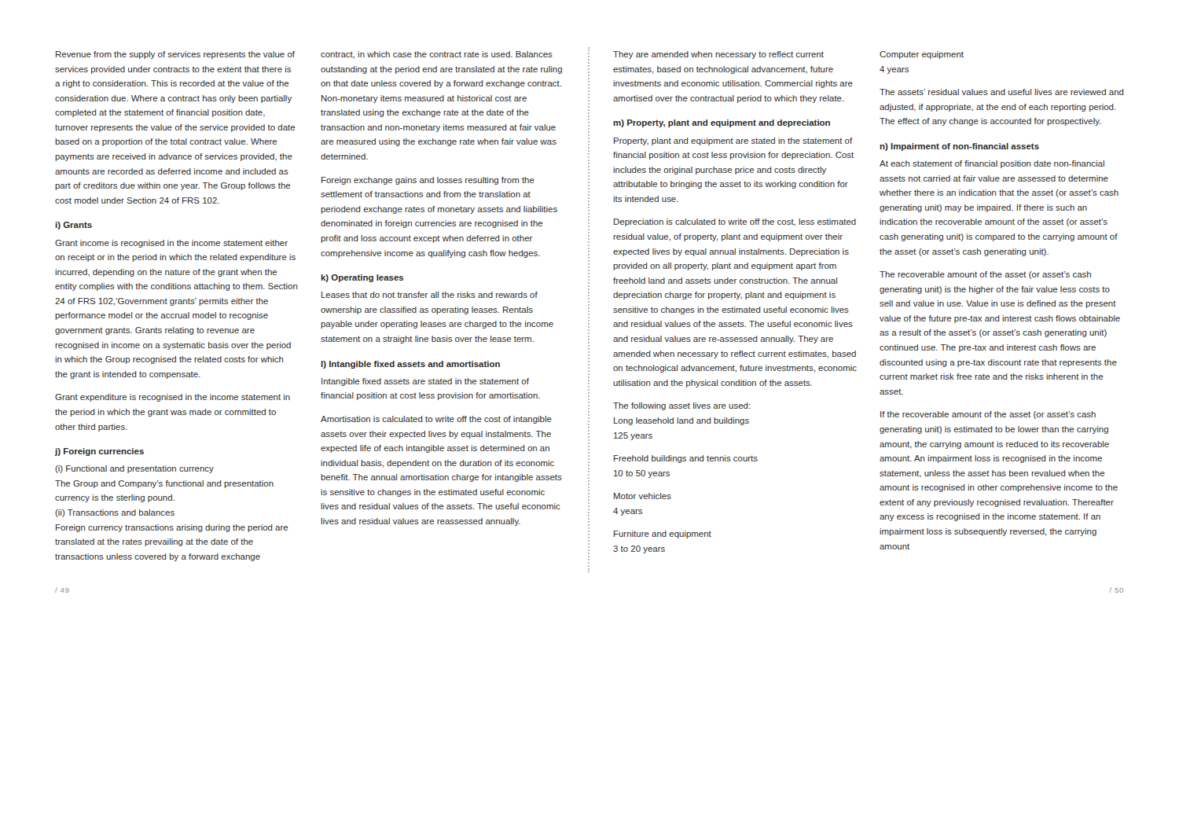Revenue from the supply of services represents the value of services provided under contracts to the extent that there is a right to consideration. This is recorded at the value of the consideration due. Where a contract has only been partially completed at the statement of financial position date, turnover represents the value of the service provided to date based on a proportion of the total contract value. Where payments are received in advance of services provided, the amounts are recorded as deferred income and included as part of creditors due within one year. The Group follows the cost model under Section 24 of FRS 102.
i) Grants
Grant income is recognised in the income statement either on receipt or in the period in which the related expenditure is incurred, depending on the nature of the grant when the entity complies with the conditions attaching to them. Section 24 of FRS 102,‘Government grants’ permits either the performance model or the accrual model to recognise government grants. Grants relating to revenue are recognised in income on a systematic basis over the period in which the Group recognised the related costs for which the grant is intended to compensate.
Grant expenditure is recognised in the income statement in the period in which the grant was made or committed to other third parties.
j) Foreign currencies
(i) Functional and presentation currency
The Group and Company’s functional and presentation currency is the sterling pound.
(ii) Transactions and balances
Foreign currency transactions arising during the period are translated at the rates prevailing at the date of the transactions unless covered by a forward exchange
contract, in which case the contract rate is used. Balances outstanding at the period end are translated at the rate ruling on that date unless covered by a forward exchange contract. Non-monetary items measured at historical cost are translated using the exchange rate at the date of the transaction and non-monetary items measured at fair value are measured using the exchange rate when fair value was determined.
Foreign exchange gains and losses resulting from the settlement of transactions and from the translation at periodend exchange rates of monetary assets and liabilities denominated in foreign currencies are recognised in the profit and loss account except when deferred in other comprehensive income as qualifying cash flow hedges.
k) Operating leases
Leases that do not transfer all the risks and rewards of ownership are classified as operating leases. Rentals payable under operating leases are charged to the income statement on a straight line basis over the lease term.
l) Intangible fixed assets and amortisation
Intangible fixed assets are stated in the statement of financial position at cost less provision for amortisation.
Amortisation is calculated to write off the cost of intangible assets over their expected lives by equal instalments. The expected life of each intangible asset is determined on an individual basis, dependent on the duration of its economic benefit. The annual amortisation charge for intangible assets is sensitive to changes in the estimated useful economic lives and residual values of the assets. The useful economic lives and residual values are reassessed annually.
/ 49
They are amended when necessary to reflect current estimates, based on technological advancement, future investments and economic utilisation. Commercial rights are amortised over the contractual period to which they relate.
m) Property, plant and equipment and depreciation
Property, plant and equipment are stated in the statement of financial position at cost less provision for depreciation. Cost includes the original purchase price and costs directly attributable to bringing the asset to its working condition for its intended use.
Depreciation is calculated to write off the cost, less estimated residual value, of property, plant and equipment over their expected lives by equal annual instalments. Depreciation is provided on all property, plant and equipment apart from freehold land and assets under construction. The annual depreciation charge for property, plant and equipment is sensitive to changes in the estimated useful economic lives and residual values of the assets. The useful economic lives and residual values are re-assessed annually. They are amended when necessary to reflect current estimates, based on technological advancement, future investments, economic utilisation and the physical condition of the assets.
The following asset lives are used:
Long leasehold land and buildings
125 years
Freehold buildings and tennis courts
10 to 50 years
Motor vehicles
4 years
Furniture and equipment
3 to 20 years
Computer equipment
4 years
The assets’ residual values and useful lives are reviewed and adjusted, if appropriate, at the end of each reporting period. The effect of any change is accounted for prospectively.
n) Impairment of non-financial assets
At each statement of financial position date non-financial assets not carried at fair value are assessed to determine whether there is an indication that the asset (or asset’s cash generating unit) may be impaired. If there is such an indication the recoverable amount of the asset (or asset’s cash generating unit) is compared to the carrying amount of the asset (or asset’s cash generating unit).
The recoverable amount of the asset (or asset’s cash generating unit) is the higher of the fair value less costs to sell and value in use. Value in use is defined as the present value of the future pre-tax and interest cash flows obtainable as a result of the asset’s (or asset’s cash generating unit) continued use. The pre-tax and interest cash flows are discounted using a pre-tax discount rate that represents the current market risk free rate and the risks inherent in the asset.
If the recoverable amount of the asset (or asset’s cash generating unit) is estimated to be lower than the carrying amount, the carrying amount is reduced to its recoverable amount. An impairment loss is recognised in the income statement, unless the asset has been revalued when the amount is recognised in other comprehensive income to the extent of any previously recognised revaluation. Thereafter any excess is recognised in the income statement. If an impairment loss is subsequently reversed, the carrying amount
/ 50